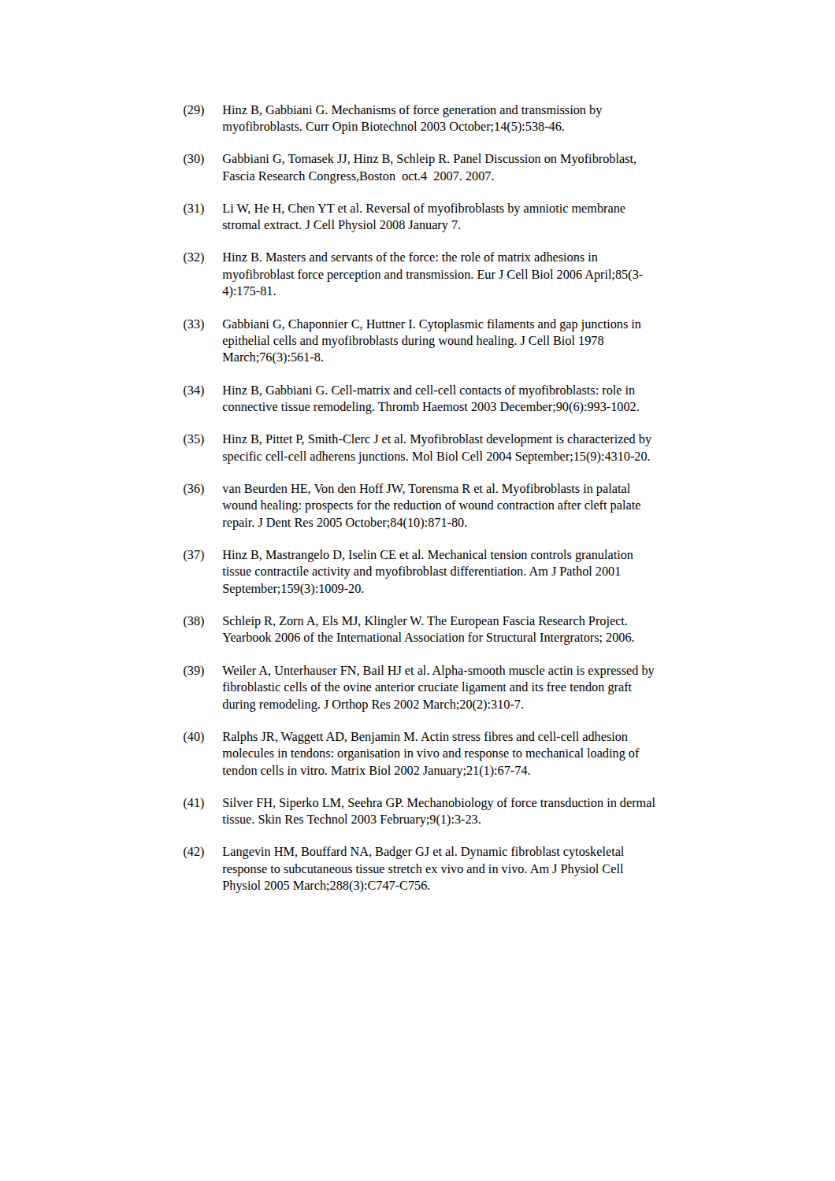(29) Hinz B, Gabbiani G. Mechanisms of force generation and transmission by myofibroblasts. Curr Opin Biotechnol 2003 October;14(5):538-46.
(30) Gabbiani G, Tomasek JJ, Hinz B, Schleip R. Panel Discussion on Myofibroblast, Fascia Research Congress,Boston oct.4 2007. 2007.
(31) Li W, He H, Chen YT et al. Reversal of myofibroblasts by amniotic membrane stromal extract. J Cell Physiol 2008 January 7.
(32) Hinz B. Masters and servants of the force: the role of matrix adhesions in myofibroblast force perception and transmission. Eur J Cell Biol 2006 April;85(3-4):175-81.
(33) Gabbiani G, Chaponnier C, Huttner I. Cytoplasmic filaments and gap junctions in epithelial cells and myofibroblasts during wound healing. J Cell Biol 1978 March;76(3):561-8.
(34) Hinz B, Gabbiani G. Cell-matrix and cell-cell contacts of myofibroblasts: role in connective tissue remodeling. Thromb Haemost 2003 December;90(6):993-1002.
(35) Hinz B, Pittet P, Smith-Clerc J et al. Myofibroblast development is characterized by specific cell-cell adherens junctions. Mol Biol Cell 2004 September;15(9):4310-20.
(36) van Beurden HE, Von den Hoff JW, Torensma R et al. Myofibroblasts in palatal wound healing: prospects for the reduction of wound contraction after cleft palate repair. J Dent Res 2005 October;84(10):871-80.
(37) Hinz B, Mastrangelo D, Iselin CE et al. Mechanical tension controls granulation tissue contractile activity and myofibroblast differentiation. Am J Pathol 2001 September;159(3):1009-20.
(38) Schleip R, Zorn A, Els MJ, Klingler W. The European Fascia Research Project. Yearbook 2006 of the International Association for Structural Intergrators; 2006.
(39) Weiler A, Unterhauser FN, Bail HJ et al. Alpha-smooth muscle actin is expressed by fibroblastic cells of the ovine anterior cruciate ligament and its free tendon graft during remodeling. J Orthop Res 2002 March;20(2):310-7.
(40) Ralphs JR, Waggett AD, Benjamin M. Actin stress fibres and cell-cell adhesion molecules in tendons: organisation in vivo and response to mechanical loading of tendon cells in vitro. Matrix Biol 2002 January;21(1):67-74.
(41) Silver FH, Siperko LM, Seehra GP. Mechanobiology of force transduction in dermal tissue. Skin Res Technol 2003 February;9(1):3-23.
(42) Langevin HM, Bouffard NA, Badger GJ et al. Dynamic fibroblast cytoskeletal response to subcutaneous tissue stretch ex vivo and in vivo. Am J Physiol Cell Physiol 2005 March;288(3):C747-C756.